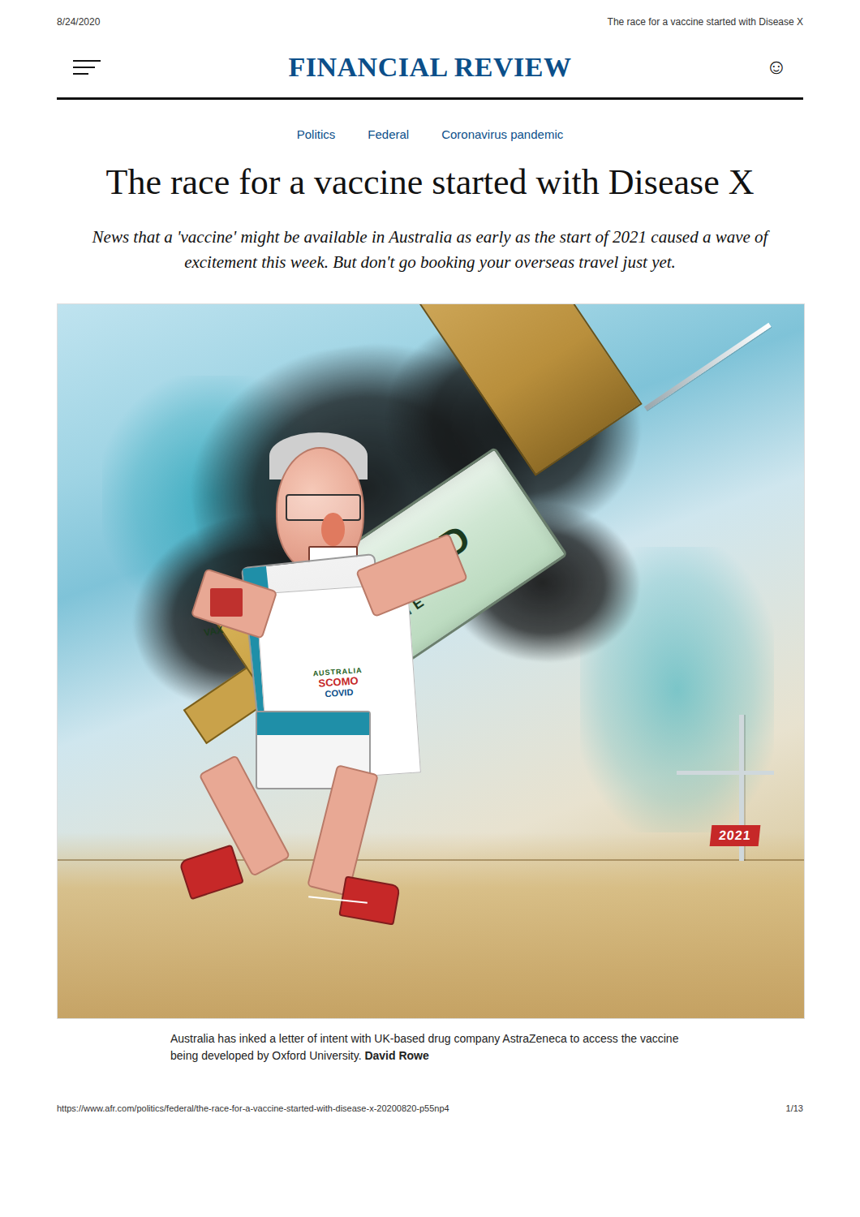8/24/2020 The race for a vaccine started with Disease X
FINANCIAL REVIEW
☺
Politics Federal Coronavirus pandemic
The race for a vaccine started with Disease X
News that a 'vaccine' might be available in Australia as early as the start of 2021 caused a wave of excitement this week. But don't go booking your overseas travel just yet.
2021
OXFORD VACCINE
AUSTRALIA SCOMO COVID
VAX
Australia has inked a letter of intent with UK-based drug company AstraZeneca to access the vaccine being developed by Oxford University. David Rowe
https://www.afr.com/politics/federal/the-race-for-a-vaccine-started-with-disease-x-20200820-p55np4 1/13